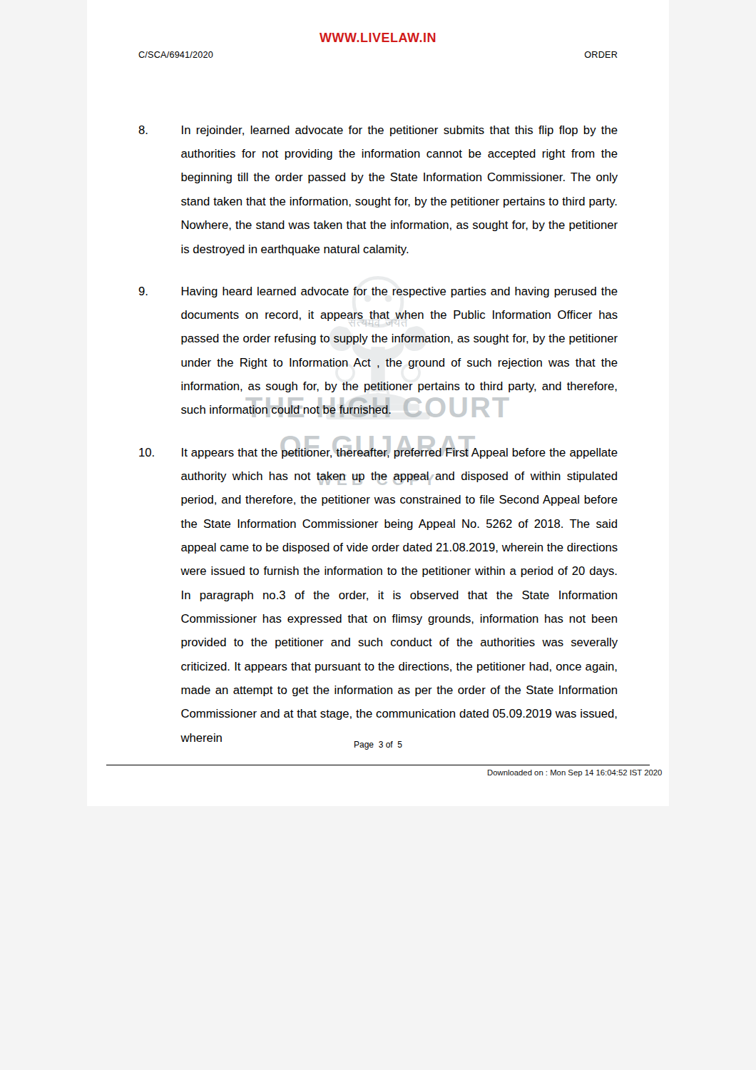WWW.LIVELAW.IN
C/SCA/6941/2020 ORDER
सत्यमेव जयते
THE HIGH COURT
OF GUJARAT
WEB COPY
8. In rejoinder, learned advocate for the petitioner submits that this flip flop by the authorities for not providing the information cannot be accepted right from the beginning till the order passed by the State Information Commissioner. The only stand taken that the information, sought for, by the petitioner pertains to third party. Nowhere, the stand was taken that the information, as sought for, by the petitioner is destroyed in earthquake natural calamity.
9. Having heard learned advocate for the respective parties and having perused the documents on record, it appears that when the Public Information Officer has passed the order refusing to supply the information, as sought for, by the petitioner under the Right to Information Act , the ground of such rejection was that the information, as sough for, by the petitioner pertains to third party, and therefore, such information could not be furnished.
10. It appears that the petitioner, thereafter, preferred First Appeal before the appellate authority which has not taken up the appeal and disposed of within stipulated period, and therefore, the petitioner was constrained to file Second Appeal before the State Information Commissioner being Appeal No. 5262 of 2018. The said appeal came to be disposed of vide order dated 21.08.2019, wherein the directions were issued to furnish the information to the petitioner within a period of 20 days. In paragraph no.3 of the order, it is observed that the State Information Commissioner has expressed that on flimsy grounds, information has not been provided to the petitioner and such conduct of the authorities was severally criticized. It appears that pursuant to the directions, the petitioner had, once again, made an attempt to get the information as per the order of the State Information Commissioner and at that stage, the communication dated 05.09.2019 was issued, wherein
Page 3 of 5
Downloaded on : Mon Sep 14 16:04:52 IST 2020